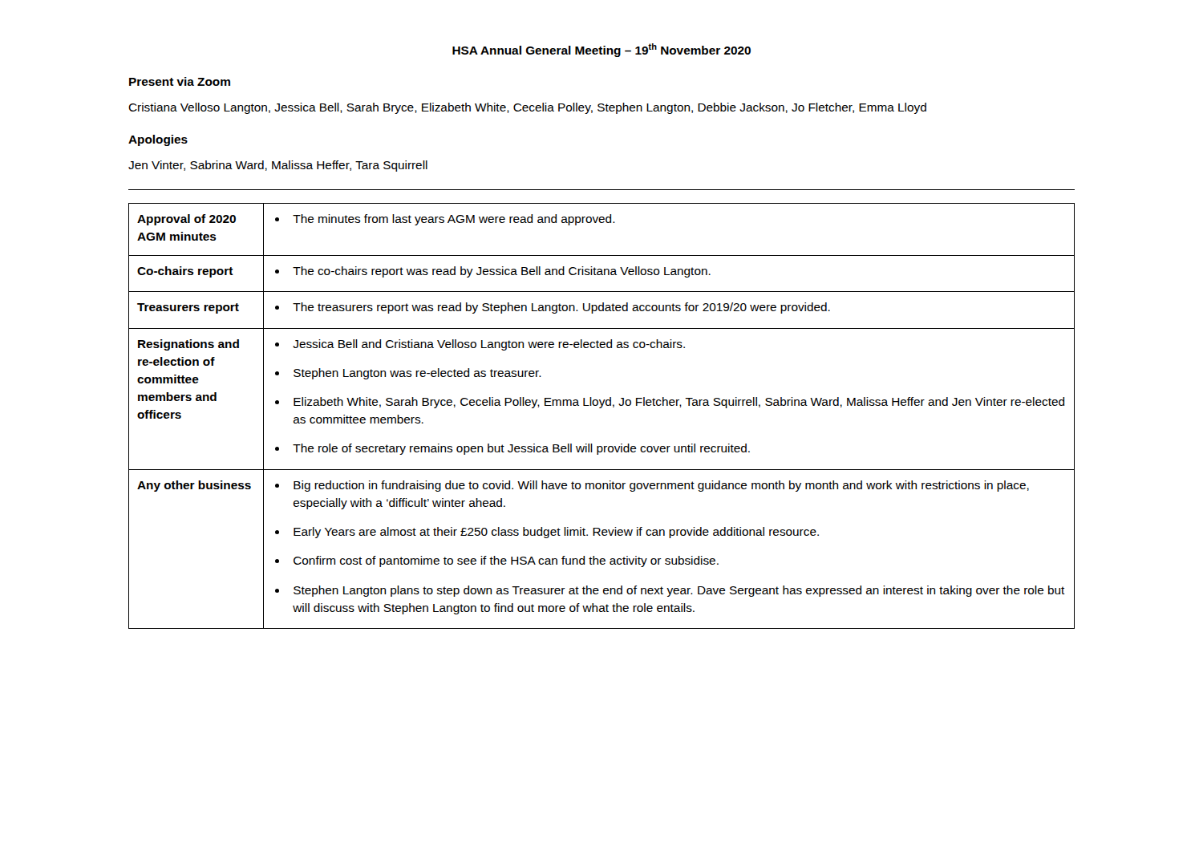HSA Annual General Meeting – 19th November 2020
Present via Zoom
Cristiana Velloso Langton, Jessica Bell, Sarah Bryce, Elizabeth White, Cecelia Polley, Stephen Langton, Debbie Jackson, Jo Fletcher, Emma Lloyd
Apologies
Jen Vinter, Sabrina Ward, Malissa Heffer, Tara Squirrell
| Approval of 2020 AGM minutes | The minutes from last years AGM were read and approved. |
| Co-chairs report | The co-chairs report was read by Jessica Bell and Crisitana Velloso Langton. |
| Treasurers report | The treasurers report was read by Stephen Langton. Updated accounts for 2019/20 were provided. |
| Resignations and re-election of committee members and officers | Jessica Bell and Cristiana Velloso Langton were re-elected as co-chairs. Stephen Langton was re-elected as treasurer. Elizabeth White, Sarah Bryce, Cecelia Polley, Emma Lloyd, Jo Fletcher, Tara Squirrell, Sabrina Ward, Malissa Heffer and Jen Vinter re-elected as committee members. The role of secretary remains open but Jessica Bell will provide cover until recruited. |
| Any other business | Big reduction in fundraising due to covid. Will have to monitor government guidance month by month and work with restrictions in place, especially with a ‘difficult’ winter ahead. Early Years are almost at their £250 class budget limit. Review if can provide additional resource. Confirm cost of pantomime to see if the HSA can fund the activity or subsidise. Stephen Langton plans to step down as Treasurer at the end of next year. Dave Sergeant has expressed an interest in taking over the role but will discuss with Stephen Langton to find out more of what the role entails. |